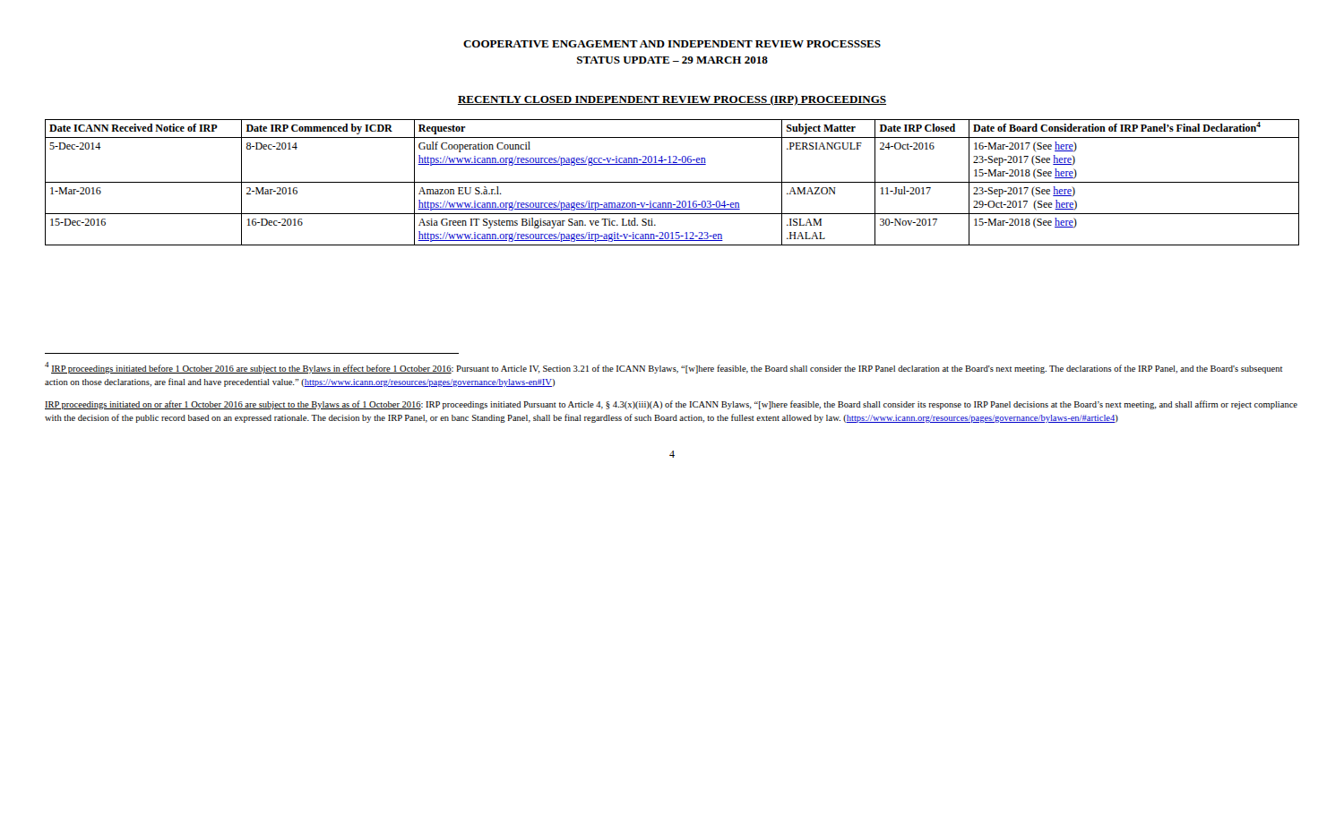Cooperative Engagement and Independent Review Processses
Status Update – 29 March 2018
Recently Closed Independent Review Process (IRP) Proceedings
| Date ICANN Received Notice of IRP | Date IRP Commenced by ICDR | Requestor | Subject Matter | Date IRP Closed | Date of Board Consideration of IRP Panel’s Final Declaration 4 |
| --- | --- | --- | --- | --- | --- |
| 5-Dec-2014 | 8-Dec-2014 | Gulf Cooperation Council https://www.icann.org/resources/pages/gcc-v-icann-2014-12-06-en | .PERSIANGULF | 24-Oct-2016 | 16-Mar-2017 (See here ) 23-Sep-2017 (See here ) 15-Mar-2018 (See here ) |
| 1-Mar-2016 | 2-Mar-2016 | Amazon EU S.à.r.l. https://www.icann.org/resources/pages/irp-amazon-v-icann-2016-03-04-en | .AMAZON | 11-Jul-2017 | 23-Sep-2017 (See here ) 29-Oct-2017 (See here ) |
| 15-Dec-2016 | 16-Dec-2016 | Asia Green IT Systems Bilgisayar San. ve Tic. Ltd. Sti. https://www.icann.org/resources/pages/irp-agit-v-icann-2015-12-23-en | .ISLAM .HALAL | 30-Nov-2017 | 15-Mar-2018 (See here ) |
4 IRP proceedings initiated before 1 October 2016 are subject to the Bylaws in effect before 1 October 2016: Pursuant to Article IV, Section 3.21 of the ICANN Bylaws, “[w]here feasible, the Board shall consider the IRP Panel declaration at the Board's next meeting. The declarations of the IRP Panel, and the Board's subsequent action on those declarations, are final and have precedential value.” (https://www.icann.org/resources/pages/governance/bylaws-en#IV)
IRP proceedings initiated on or after 1 October 2016 are subject to the Bylaws as of 1 October 2016: IRP proceedings initiated Pursuant to Article 4, § 4.3(x)(iii)(A) of the ICANN Bylaws, “[w]here feasible, the Board shall consider its response to IRP Panel decisions at the Board’s next meeting, and shall affirm or reject compliance with the decision of the public record based on an expressed rationale. The decision by the IRP Panel, or en banc Standing Panel, shall be final regardless of such Board action, to the fullest extent allowed by law. (https://www.icann.org/resources/pages/governance/bylaws-en/#article4)
4